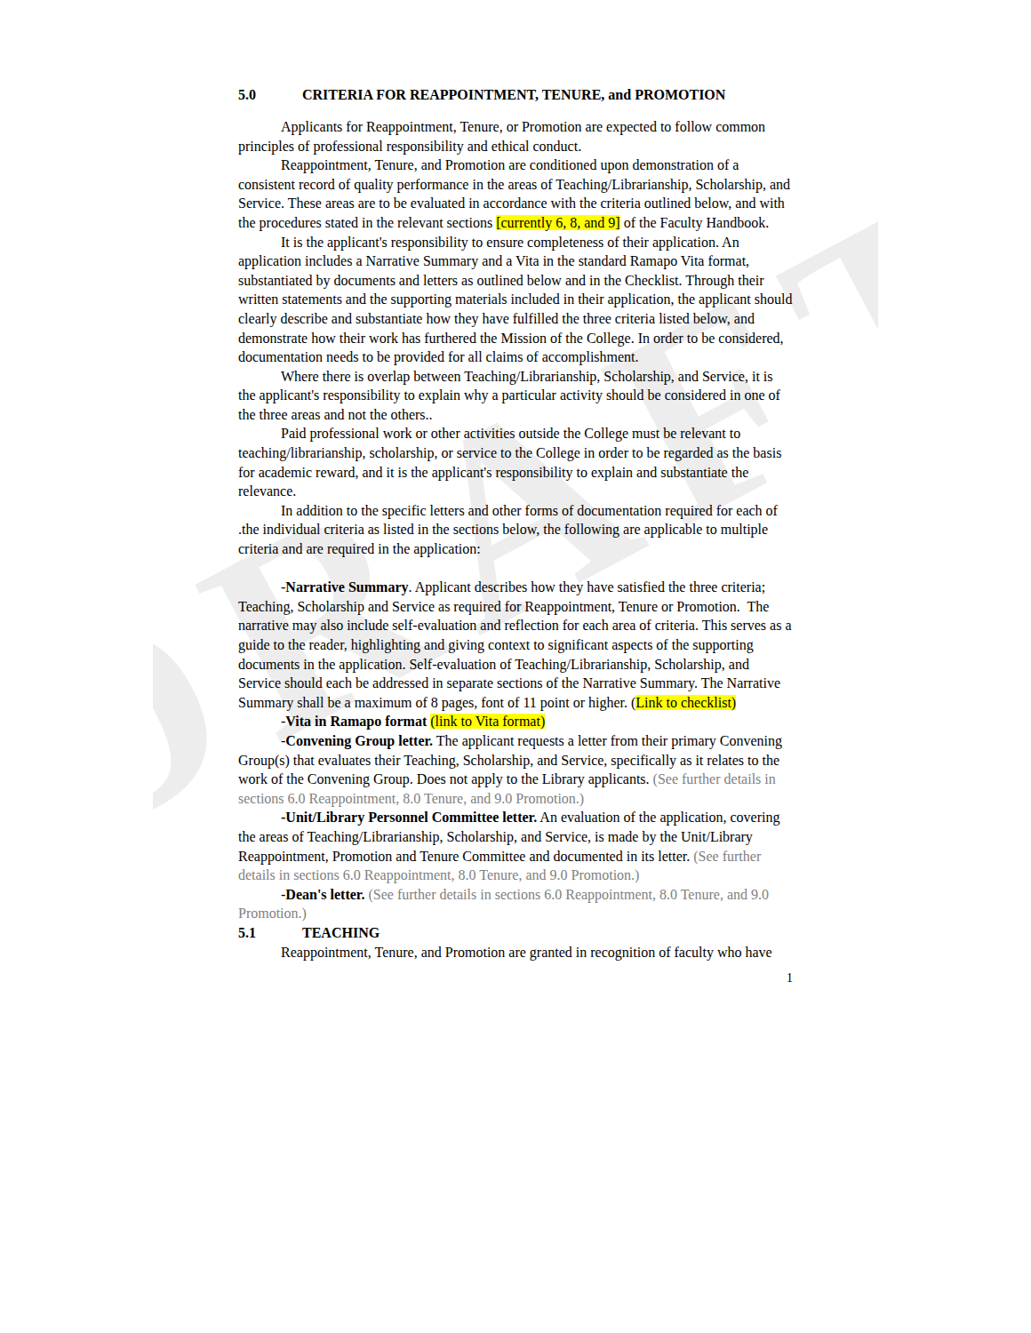DRAFT
5.0 CRITERIA FOR REAPPOINTMENT, TENURE, and PROMOTION
Applicants for Reappointment, Tenure, or Promotion are expected to follow common principles of professional responsibility and ethical conduct.
Reappointment, Tenure, and Promotion are conditioned upon demonstration of a consistent record of quality performance in the areas of Teaching/Librarianship, Scholarship, and Service. These areas are to be evaluated in accordance with the criteria outlined below, and with the procedures stated in the relevant sections [currently 6, 8, and 9] of the Faculty Handbook.
It is the applicant's responsibility to ensure completeness of their application. An application includes a Narrative Summary and a Vita in the standard Ramapo Vita format, substantiated by documents and letters as outlined below and in the Checklist. Through their written statements and the supporting materials included in their application, the applicant should clearly describe and substantiate how they have fulfilled the three criteria listed below, and demonstrate how their work has furthered the Mission of the College. In order to be considered, documentation needs to be provided for all claims of accomplishment.
Where there is overlap between Teaching/Librarianship, Scholarship, and Service, it is the applicant's responsibility to explain why a particular activity should be considered in one of the three areas and not the others..
Paid professional work or other activities outside the College must be relevant to teaching/librarianship, scholarship, or service to the College in order to be regarded as the basis for academic reward, and it is the applicant's responsibility to explain and substantiate the relevance.
In addition to the specific letters and other forms of documentation required for each of .the individual criteria as listed in the sections below, the following are applicable to multiple criteria and are required in the application:
-Narrative Summary. Applicant describes how they have satisfied the three criteria; Teaching, Scholarship and Service as required for Reappointment, Tenure or Promotion. The narrative may also include self-evaluation and reflection for each area of criteria. This serves as a guide to the reader, highlighting and giving context to significant aspects of the supporting documents in the application. Self-evaluation of Teaching/Librarianship, Scholarship, and Service should each be addressed in separate sections of the Narrative Summary. The Narrative Summary shall be a maximum of 8 pages, font of 11 point or higher. (Link to checklist)
-Vita in Ramapo format (link to Vita format)
-Convening Group letter. The applicant requests a letter from their primary Convening Group(s) that evaluates their Teaching, Scholarship, and Service, specifically as it relates to the work of the Convening Group. Does not apply to the Library applicants. (See further details in sections 6.0 Reappointment, 8.0 Tenure, and 9.0 Promotion.)
-Unit/Library Personnel Committee letter. An evaluation of the application, covering the areas of Teaching/Librarianship, Scholarship, and Service, is made by the Unit/Library Reappointment, Promotion and Tenure Committee and documented in its letter. (See further details in sections 6.0 Reappointment, 8.0 Tenure, and 9.0 Promotion.)
-Dean's letter. (See further details in sections 6.0 Reappointment, 8.0 Tenure, and 9.0 Promotion.)
5.1 TEACHING
Reappointment, Tenure, and Promotion are granted in recognition of faculty who have
1